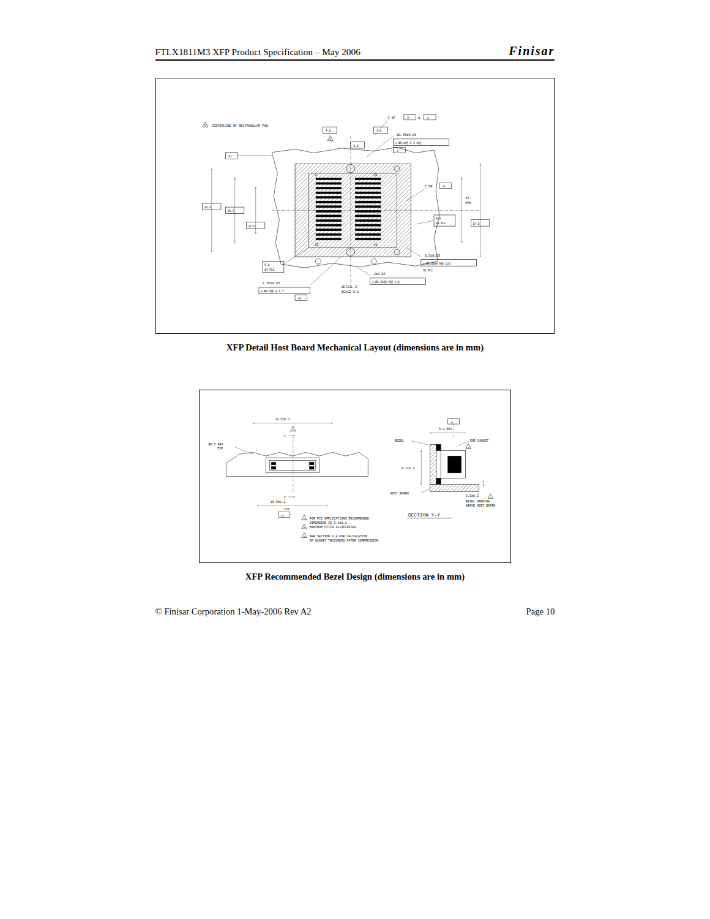FTLX1811M3 XFP Product Specification – May 2006
Finisar
1 CENTERLINE OF RECTANGULAR PAD. C OF -K- & -L- 4.1 4.1 1 0.9 Ø1.55±0.05 ⊕ Ø0.1Ⓜ A X KⓂ -L- -C- 1 30 15 16 16.3 15.3 13.6 14.9 16 MAX C OF -C- 0.8 14 PLC 0.8 14 PLC 0.5±0.03 ⊕ Ø0.06Ⓜ KⓂ LⓈ 30 PLC 2±0.05 ⊕ Ø0.06Ⓜ KⓂ LⓈ 1.55±0.05 ⊕ Ø0.1Ⓜ A X Y -K- DETAIL Z SCALE 8:1
XFP Detail Host Board Mechanical Layout (dimensions are in mm)
23.5±0.1 2 Y Y R0.5 MAX TYP 19.5±0.1 TYP -M- 2 FOR PCI APPLICATIONS RECOMMENDED DIMENSION IS 0.4±0.1 . 3 MINIMUM PITCH ILLUSTRATED. 4 SEE SECTION 6.8 FOR CALCULATION OF GASKET THICKNESS AFTER COMPRESSION. -B- 5.2 MAX BEZEL EMI GASKET 4 9.7±0.2 HOST BOARD 0.3±0.2 2 BEZEL OPENING ABOVE HOST BOARD SECTION Y-Y
XFP Recommended Bezel Design (dimensions are in mm)
© Finisar Corporation 1-May-2006 Rev A2
Page 10